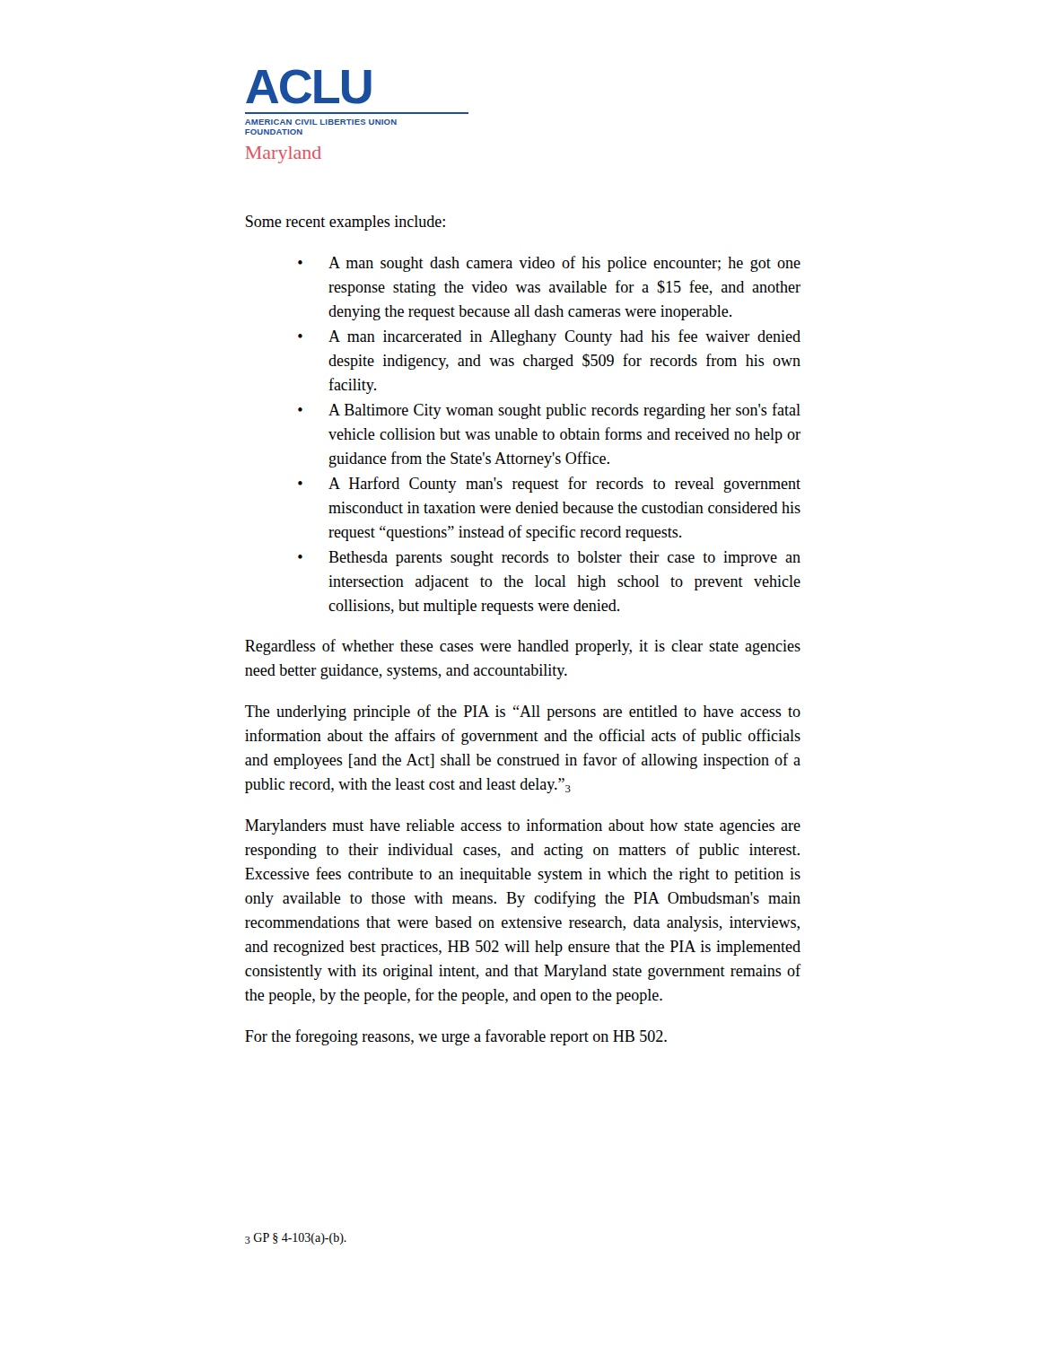ACLU
American Civil Liberties Union
Foundation
Maryland
Some recent examples include:
A man sought dash camera video of his police encounter; he got one response stating the video was available for a $15 fee, and another denying the request because all dash cameras were inoperable.
A man incarcerated in Alleghany County had his fee waiver denied despite indigency, and was charged $509 for records from his own facility.
A Baltimore City woman sought public records regarding her son's fatal vehicle collision but was unable to obtain forms and received no help or guidance from the State's Attorney's Office.
A Harford County man's request for records to reveal government misconduct in taxation were denied because the custodian considered his request “questions” instead of specific record requests.
Bethesda parents sought records to bolster their case to improve an intersection adjacent to the local high school to prevent vehicle collisions, but multiple requests were denied.
Regardless of whether these cases were handled properly, it is clear state agencies need better guidance, systems, and accountability.
The underlying principle of the PIA is “All persons are entitled to have access to information about the affairs of government and the official acts of public officials and employees [and the Act] shall be construed in favor of allowing inspection of a public record, with the least cost and least delay.”3
Marylanders must have reliable access to information about how state agencies are responding to their individual cases, and acting on matters of public interest. Excessive fees contribute to an inequitable system in which the right to petition is only available to those with means. By codifying the PIA Ombudsman's main recommendations that were based on extensive research, data analysis, interviews, and recognized best practices, HB 502 will help ensure that the PIA is implemented consistently with its original intent, and that Maryland state government remains of the people, by the people, for the people, and open to the people.
For the foregoing reasons, we urge a favorable report on HB 502.
3 GP § 4-103(a)-(b).